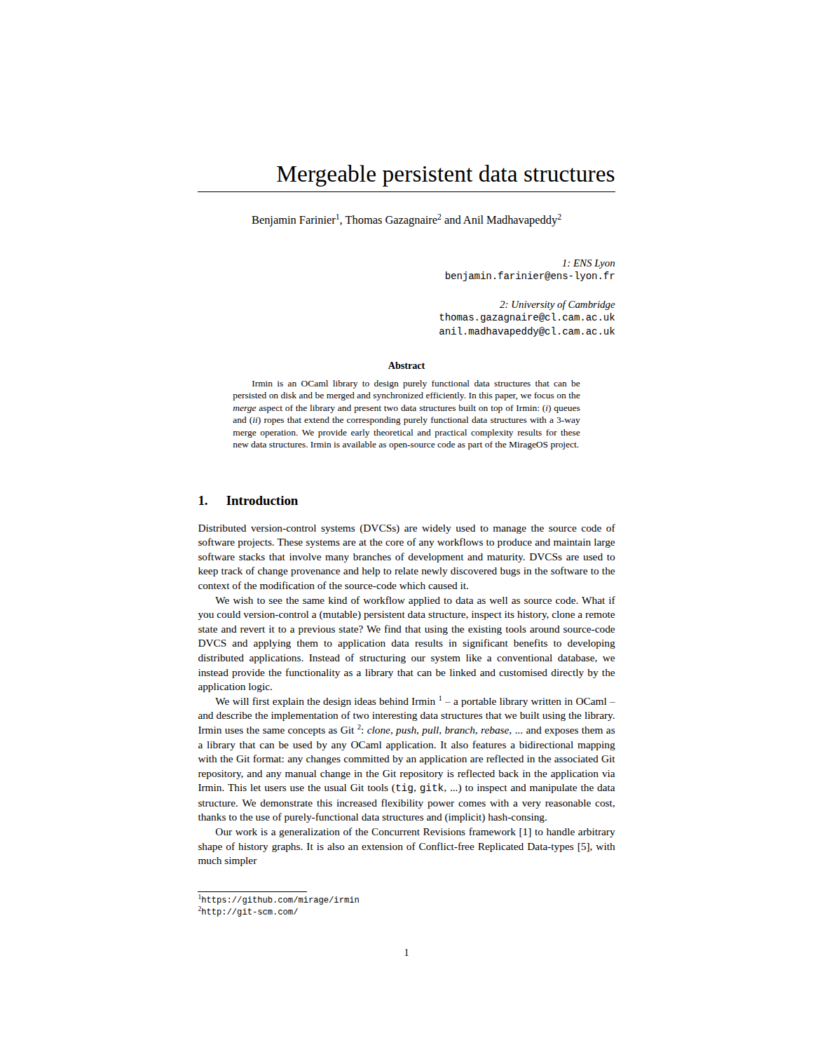Mergeable persistent data structures
Benjamin Farinier1, Thomas Gazagnaire2 and Anil Madhavapeddy2
1: ENS Lyon
benjamin.farinier@ens-lyon.fr
2: University of Cambridge
thomas.gazagnaire@cl.cam.ac.uk
anil.madhavapeddy@cl.cam.ac.uk
Abstract
Irmin is an OCaml library to design purely functional data structures that can be persisted on disk and be merged and synchronized efficiently. In this paper, we focus on the merge aspect of the library and present two data structures built on top of Irmin: (i) queues and (ii) ropes that extend the corresponding purely functional data structures with a 3-way merge operation. We provide early theoretical and practical complexity results for these new data structures. Irmin is available as open-source code as part of the MirageOS project.
1. Introduction
Distributed version-control systems (DVCSs) are widely used to manage the source code of software projects. These systems are at the core of any workflows to produce and maintain large software stacks that involve many branches of development and maturity. DVCSs are used to keep track of change provenance and help to relate newly discovered bugs in the software to the context of the modification of the source-code which caused it.
We wish to see the same kind of workflow applied to data as well as source code. What if you could version-control a (mutable) persistent data structure, inspect its history, clone a remote state and revert it to a previous state? We find that using the existing tools around source-code DVCS and applying them to application data results in significant benefits to developing distributed applications. Instead of structuring our system like a conventional database, we instead provide the functionality as a library that can be linked and customised directly by the application logic.
We will first explain the design ideas behind Irmin 1 – a portable library written in OCaml – and describe the implementation of two interesting data structures that we built using the library. Irmin uses the same concepts as Git 2: clone, push, pull, branch, rebase, ... and exposes them as a library that can be used by any OCaml application. It also features a bidirectional mapping with the Git format: any changes committed by an application are reflected in the associated Git repository, and any manual change in the Git repository is reflected back in the application via Irmin. This let users use the usual Git tools (tig, gitk, ...) to inspect and manipulate the data structure. We demonstrate this increased flexibility power comes with a very reasonable cost, thanks to the use of purely-functional data structures and (implicit) hash-consing.
Our work is a generalization of the Concurrent Revisions framework [1] to handle arbitrary shape of history graphs. It is also an extension of Conflict-free Replicated Data-types [5], with much simpler
1https://github.com/mirage/irmin
2http://git-scm.com/
1